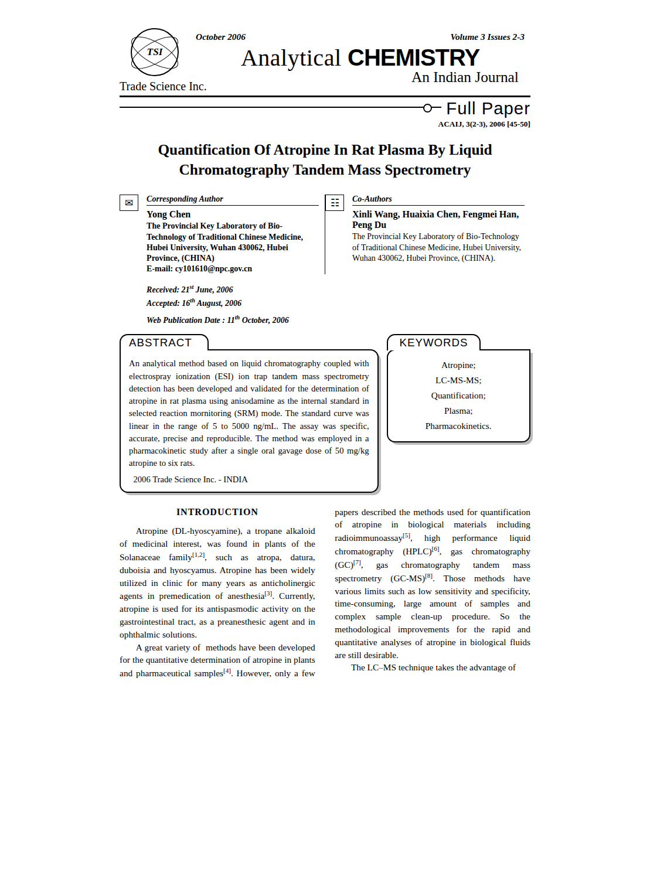TSI
Trade Science Inc.
October 2006 Volume 3 Issues 2-3
Analytical CHEMISTRY
An Indian Journal
Full Paper
ACAIJ, 3(2-3), 2006 [45-50]
Quantification Of Atropine In Rat Plasma By Liquid
Chromatography Tandem Mass Spectrometry
✉
Corresponding Author
Yong Chen
The Provincial Key Laboratory of Bio-Technology of Traditional Chinese Medicine, Hubei University, Wuhan 430062, Hubei Province, (CHINA)
E-mail: cy101610@npc.gov.cn
☷
Co-Authors
Xinli Wang, Huaixia Chen, Fengmei Han, Peng Du
The Provincial Key Laboratory of Bio-Technology of Traditional Chinese Medicine, Hubei University, Wuhan 430062, Hubei Province, (CHINA).
Received: 21st June, 2006
Accepted: 16th August, 2006
Web Publication Date : 11th October, 2006
ABSTRACT
An analytical method based on liquid chromatography coupled with electrospray ionization (ESI) ion trap tandem mass spectrometry detection has been developed and validated for the determination of atropine in rat plasma using anisodamine as the internal standard in selected reaction mornitoring (SRM) mode. The standard curve was linear in the range of 5 to 5000 ng/mL. The assay was specific, accurate, precise and reproducible. The method was employed in a pharmacokinetic study after a single oral gavage dose of 50 mg/kg atropine to six rats.
2006 Trade Science Inc. - INDIA
KEYWORDS
Atropine;
LC-MS-MS;
Quantification;
Plasma;
Pharmacokinetics.
INTRODUCTION
Atropine (DL-hyoscyamine), a tropane alkaloid of medicinal interest, was found in plants of the Solanaceae family[1,2], such as atropa, datura, duboisia and hyoscyamus. Atropine has been widely utilized in clinic for many years as anticholinergic agents in premedication of anesthesia[3]. Currently, atropine is used for its antispasmodic activity on the gastrointestinal tract, as a preanesthesic agent and in ophthalmic solutions.
A great variety of methods have been developed for the quantitative determination of atropine in plants and pharmaceutical samples[4]. However, only a few papers described the methods used for quantification of atropine in biological materials including radioimmunoassay[5], high performance liquid chromatography (HPLC)[6], gas chromatography (GC)[7], gas chromatography tandem mass spectrometry (GC-MS)[8]. Those methods have various limits such as low sensitivity and specificity, time-consuming, large amount of samples and complex sample clean-up procedure. So the methodological improvements for the rapid and quantitative analyses of atropine in biological fluids are still desirable.
The LC–MS technique takes the advantage of